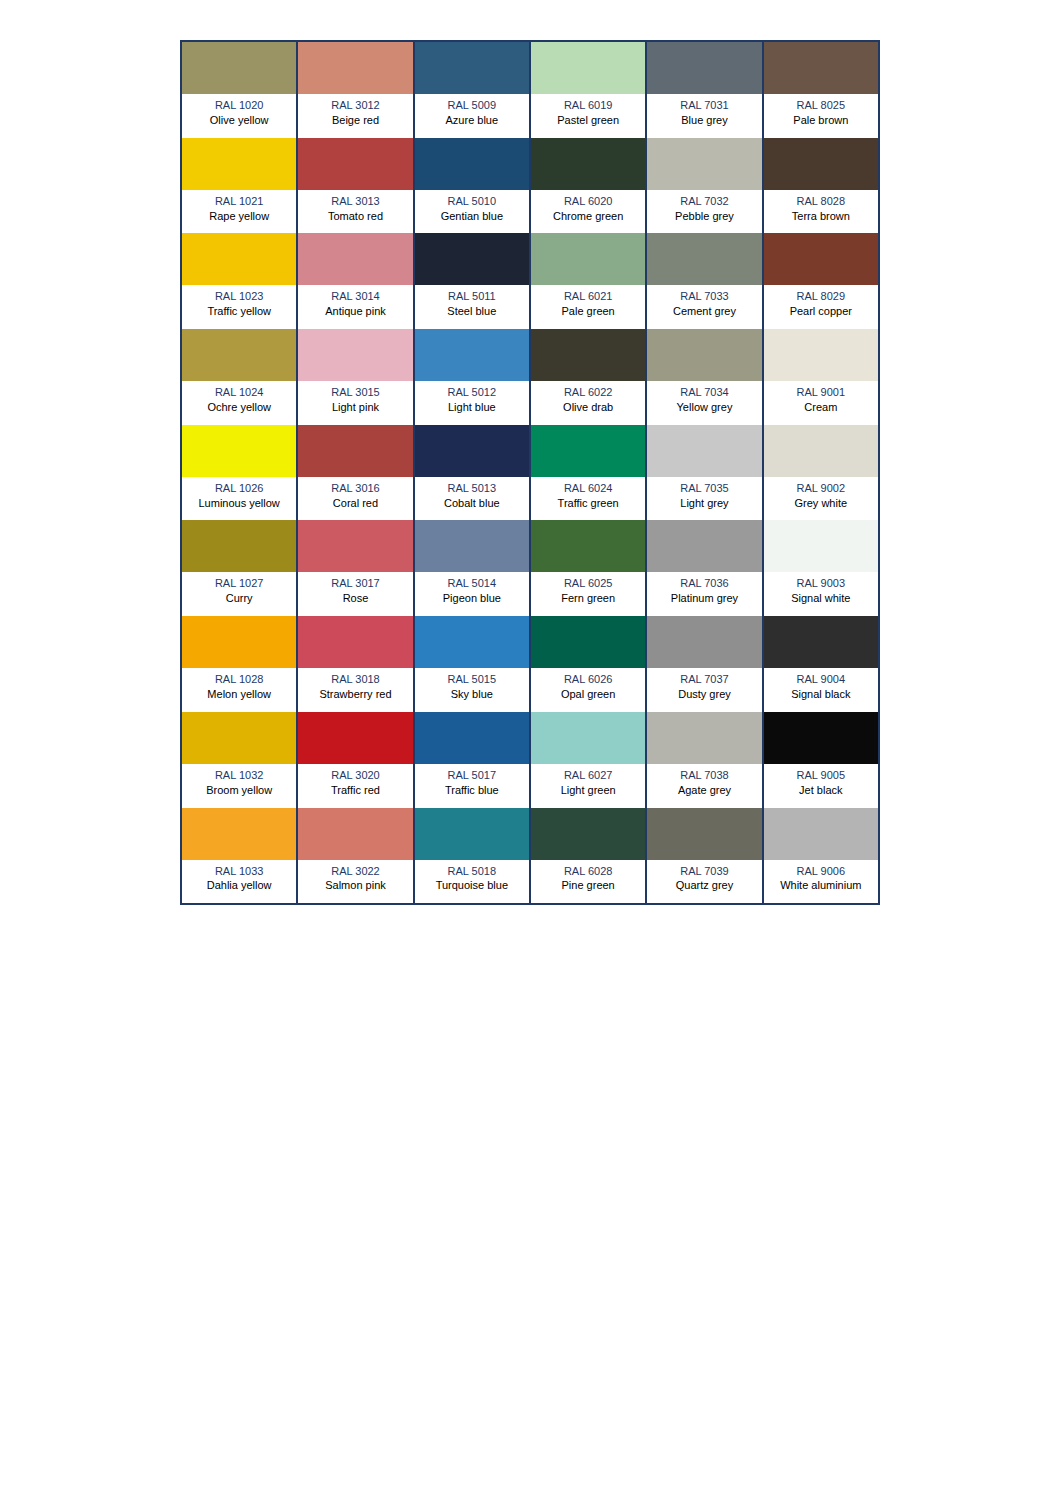| RAL 1020 Olive yellow | RAL 3012 Beige red | RAL 5009 Azure blue | RAL 6019 Pastel green | RAL 7031 Blue grey | RAL 8025 Pale brown |
| RAL 1021 Rape yellow | RAL 3013 Tomato red | RAL 5010 Gentian blue | RAL 6020 Chrome green | RAL 7032 Pebble grey | RAL 8028 Terra brown |
| RAL 1023 Traffic yellow | RAL 3014 Antique pink | RAL 5011 Steel blue | RAL 6021 Pale green | RAL 7033 Cement grey | RAL 8029 Pearl copper |
| RAL 1024 Ochre yellow | RAL 3015 Light pink | RAL 5012 Light blue | RAL 6022 Olive drab | RAL 7034 Yellow grey | RAL 9001 Cream |
| RAL 1026 Luminous yellow | RAL 3016 Coral red | RAL 5013 Cobalt blue | RAL 6024 Traffic green | RAL 7035 Light grey | RAL 9002 Grey white |
| RAL 1027 Curry | RAL 3017 Rose | RAL 5014 Pigeon blue | RAL 6025 Fern green | RAL 7036 Platinum grey | RAL 9003 Signal white |
| RAL 1028 Melon yellow | RAL 3018 Strawberry red | RAL 5015 Sky blue | RAL 6026 Opal green | RAL 7037 Dusty grey | RAL 9004 Signal black |
| RAL 1032 Broom yellow | RAL 3020 Traffic red | RAL 5017 Traffic blue | RAL 6027 Light green | RAL 7038 Agate grey | RAL 9005 Jet black |
| RAL 1033 Dahlia yellow | RAL 3022 Salmon pink | RAL 5018 Turquoise blue | RAL 6028 Pine green | RAL 7039 Quartz grey | RAL 9006 White aluminium |